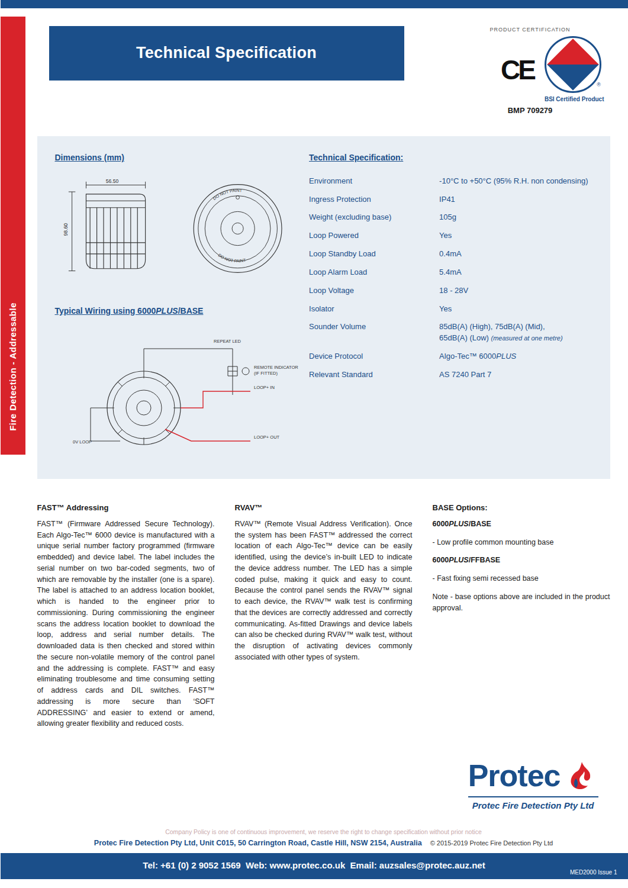Fire Detection - Addressable
Technical Specification
PRODUCT CERTIFICATION
CE
®
BSI Certified Product
BMP 709279
Dimensions (mm)
56.50 98.60 DO NOT PAINT DO NOT PAINT
Typical Wiring using 6000PLUS/BASE
REPEAT LED REMOTE INDICATOR (IF FITTED) LOOP+ IN LOOP+ OUT 0V LOOP
Technical Specification:
| Environment | -10°C to +50°C (95% R.H. non condensing) |
| Ingress Protection | IP41 |
| Weight (excluding base) | 105g |
| Loop Powered | Yes |
| Loop Standby Load | 0.4mA |
| Loop Alarm Load | 5.4mA |
| Loop Voltage | 18 - 28V |
| Isolator | Yes |
| Sounder Volume | 85dB(A) (High), 75dB(A) (Mid), 65dB(A) (Low) (measured at one metre) |
| Device Protocol | Algo-Tec™ 6000 PLUS |
| Relevant Standard | AS 7240 Part 7 |
FAST™ Addressing
FAST™ (Firmware Addressed Secure Technology). Each Algo-Tec™ 6000 device is manufactured with a unique serial number factory programmed (firmware embedded) and device label. The label includes the serial number on two bar-coded segments, two of which are removable by the installer (one is a spare). The label is attached to an address location booklet, which is handed to the engineer prior to commissioning. During commissioning the engineer scans the address location booklet to download the loop, address and serial number details. The downloaded data is then checked and stored within the secure non-volatile memory of the control panel and the addressing is complete. FAST™ and easy eliminating troublesome and time consuming setting of address cards and DIL switches. FAST™ addressing is more secure than ‘SOFT ADDRESSING’ and easier to extend or amend, allowing greater flexibility and reduced costs.
RVAV™
RVAV™ (Remote Visual Address Verification). Once the system has been FAST™ addressed the correct location of each Algo-Tec™ device can be easily identified, using the device’s in-built LED to indicate the device address number. The LED has a simple coded pulse, making it quick and easy to count. Because the control panel sends the RVAV™ signal to each device, the RVAV™ walk test is confirming that the devices are correctly addressed and correctly communicating. As-fitted Drawings and device labels can also be checked during RVAV™ walk test, without the disruption of activating devices commonly associated with other types of system.
BASE Options:
6000PLUS/BASE
- Low profile common mounting base
6000PLUS/FFBASE
- Fast fixing semi recessed base
Note - base options above are included in the product approval.
Protec
Protec Fire Detection Pty Ltd
Company Policy is one of continuous improvement, we reserve the right to change specification without prior notice
Protec Fire Detection Pty Ltd, Unit C015, 50 Carrington Road, Castle Hill, NSW 2154, Australia © 2015-2019 Protec Fire Detection Pty Ltd
Tel: +61 (0) 2 9052 1569 Web: www.protec.co.uk Email: auzsales@protec.auz.net
MED2000 Issue 1